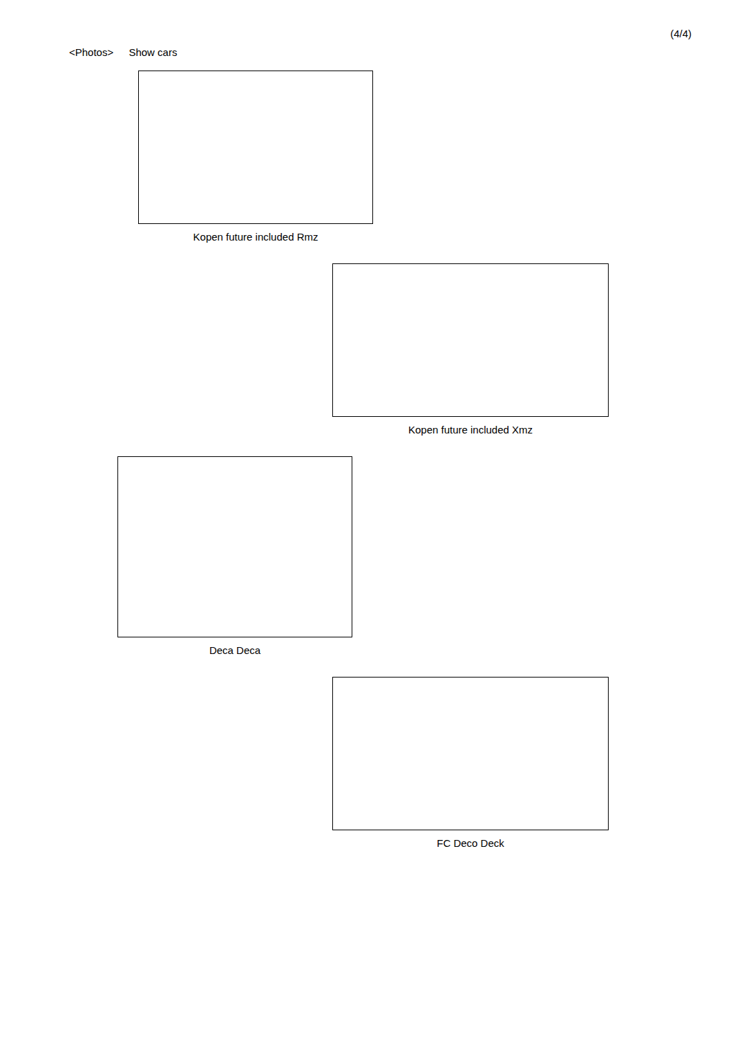(4/4)
<Photos> Show cars
Kopen future included Rmz
Kopen future included Xmz
Deca Deca
FC Deco Deck